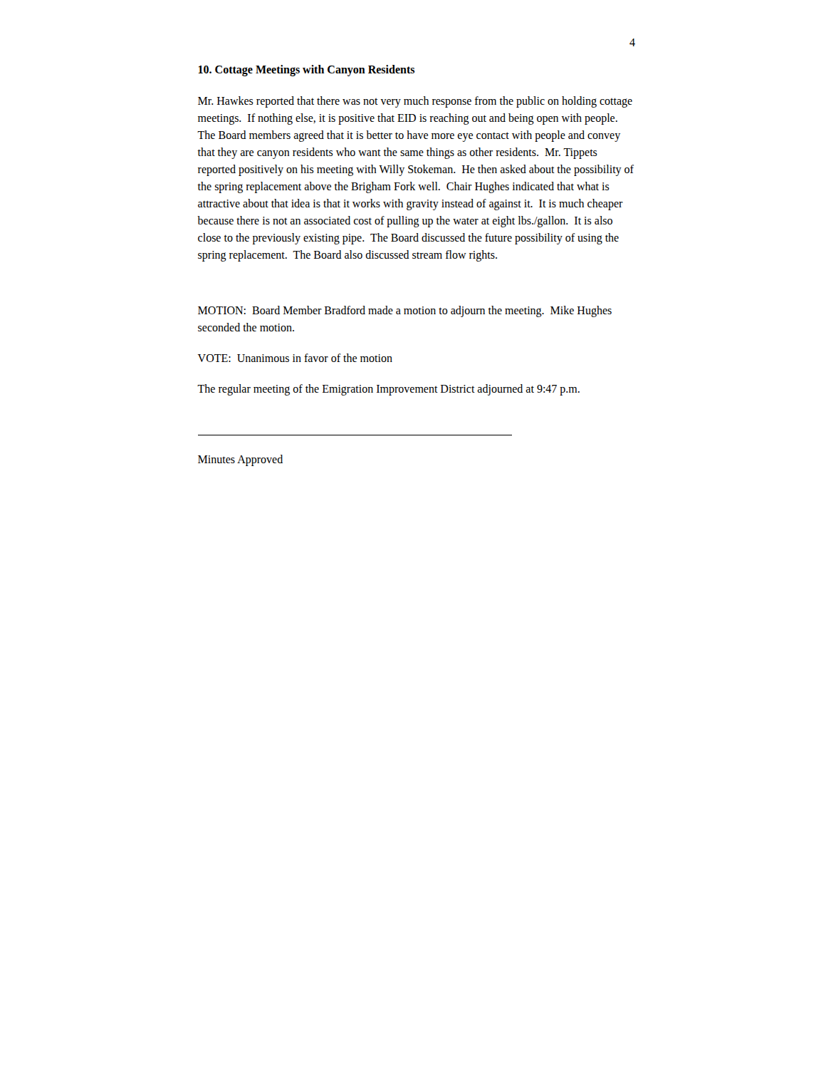4
10. Cottage Meetings with Canyon Residents
Mr. Hawkes reported that there was not very much response from the public on holding cottage meetings. If nothing else, it is positive that EID is reaching out and being open with people. The Board members agreed that it is better to have more eye contact with people and convey that they are canyon residents who want the same things as other residents. Mr. Tippets reported positively on his meeting with Willy Stokeman. He then asked about the possibility of the spring replacement above the Brigham Fork well. Chair Hughes indicated that what is attractive about that idea is that it works with gravity instead of against it. It is much cheaper because there is not an associated cost of pulling up the water at eight lbs./gallon. It is also close to the previously existing pipe. The Board discussed the future possibility of using the spring replacement. The Board also discussed stream flow rights.
MOTION: Board Member Bradford made a motion to adjourn the meeting. Mike Hughes seconded the motion.
VOTE: Unanimous in favor of the motion
The regular meeting of the Emigration Improvement District adjourned at 9:47 p.m.
Minutes Approved